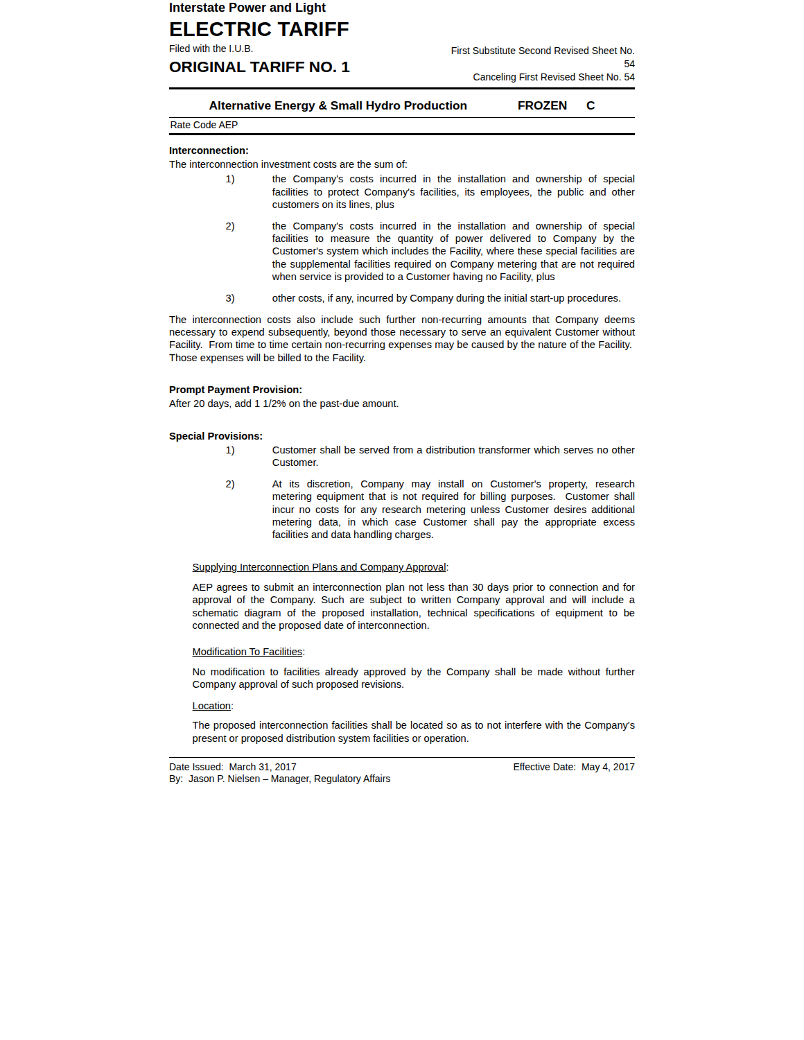Interstate Power and Light
ELECTRIC TARIFF
Filed with the I.U.B.
ORIGINAL TARIFF NO. 1
First Substitute Second Revised Sheet No. 54
Canceling First Revised Sheet No. 54
Alternative Energy & Small Hydro Production
FROZENC
Rate Code AEP
Interconnection:
The interconnection investment costs are the sum of:
1)
the Company's costs incurred in the installation and ownership of special facilities to protect Company's facilities, its employees, the public and other customers on its lines, plus
2)
the Company's costs incurred in the installation and ownership of special facilities to measure the quantity of power delivered to Company by the Customer's system which includes the Facility, where these special facilities are the supplemental facilities required on Company metering that are not required when service is provided to a Customer having no Facility, plus
3)
other costs, if any, incurred by Company during the initial start-up procedures.
The interconnection costs also include such further non-recurring amounts that Company deems necessary to expend subsequently, beyond those necessary to serve an equivalent Customer without Facility. From time to time certain non-recurring expenses may be caused by the nature of the Facility. Those expenses will be billed to the Facility.
Prompt Payment Provision:
After 20 days, add 1 1/2% on the past-due amount.
Special Provisions:
1)
Customer shall be served from a distribution transformer which serves no other Customer.
2)
At its discretion, Company may install on Customer's property, research metering equipment that is not required for billing purposes. Customer shall incur no costs for any research metering unless Customer desires additional metering data, in which case Customer shall pay the appropriate excess facilities and data handling charges.
Supplying Interconnection Plans and Company Approval:
AEP agrees to submit an interconnection plan not less than 30 days prior to connection and for approval of the Company. Such are subject to written Company approval and will include a schematic diagram of the proposed installation, technical specifications of equipment to be connected and the proposed date of interconnection.
Modification To Facilities:
No modification to facilities already approved by the Company shall be made without further Company approval of such proposed revisions.
Location:
The proposed interconnection facilities shall be located so as to not interfere with the Company's present or proposed distribution system facilities or operation.
Date Issued: March 31, 2017
By: Jason P. Nielsen – Manager, Regulatory Affairs
Effective Date: May 4, 2017